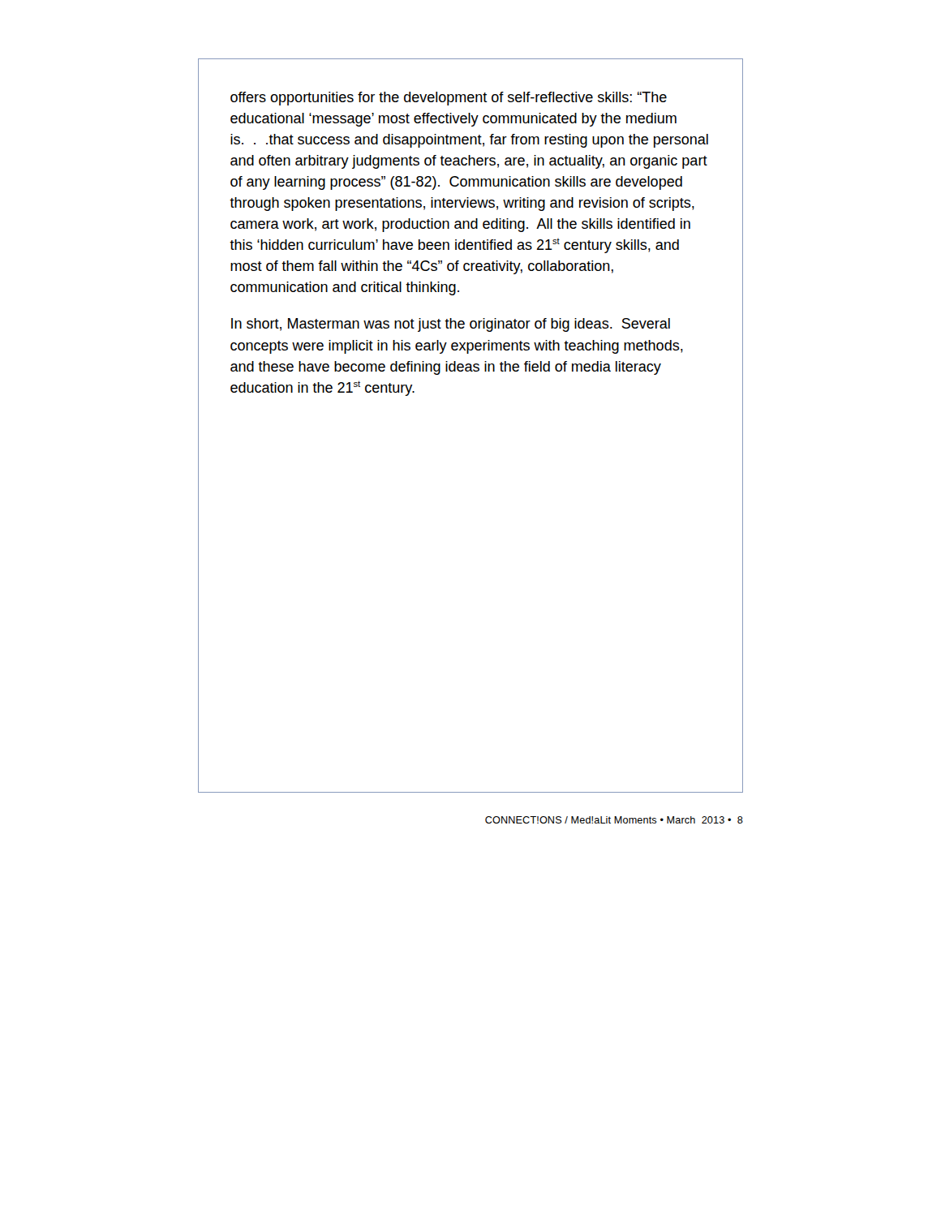offers opportunities for the development of self-reflective skills: “The educational ‘message’ most effectively communicated by the medium is. . .that success and disappointment, far from resting upon the personal and often arbitrary judgments of teachers, are, in actuality, an organic part of any learning process” (81-82). Communication skills are developed through spoken presentations, interviews, writing and revision of scripts, camera work, art work, production and editing. All the skills identified in this ‘hidden curriculum’ have been identified as 21st century skills, and most of them fall within the “4Cs” of creativity, collaboration, communication and critical thinking.
In short, Masterman was not just the originator of big ideas. Several concepts were implicit in his early experiments with teaching methods, and these have become defining ideas in the field of media literacy education in the 21st century.
CONNECT!ONS / Med!aLit Moments • March 2013 • 8